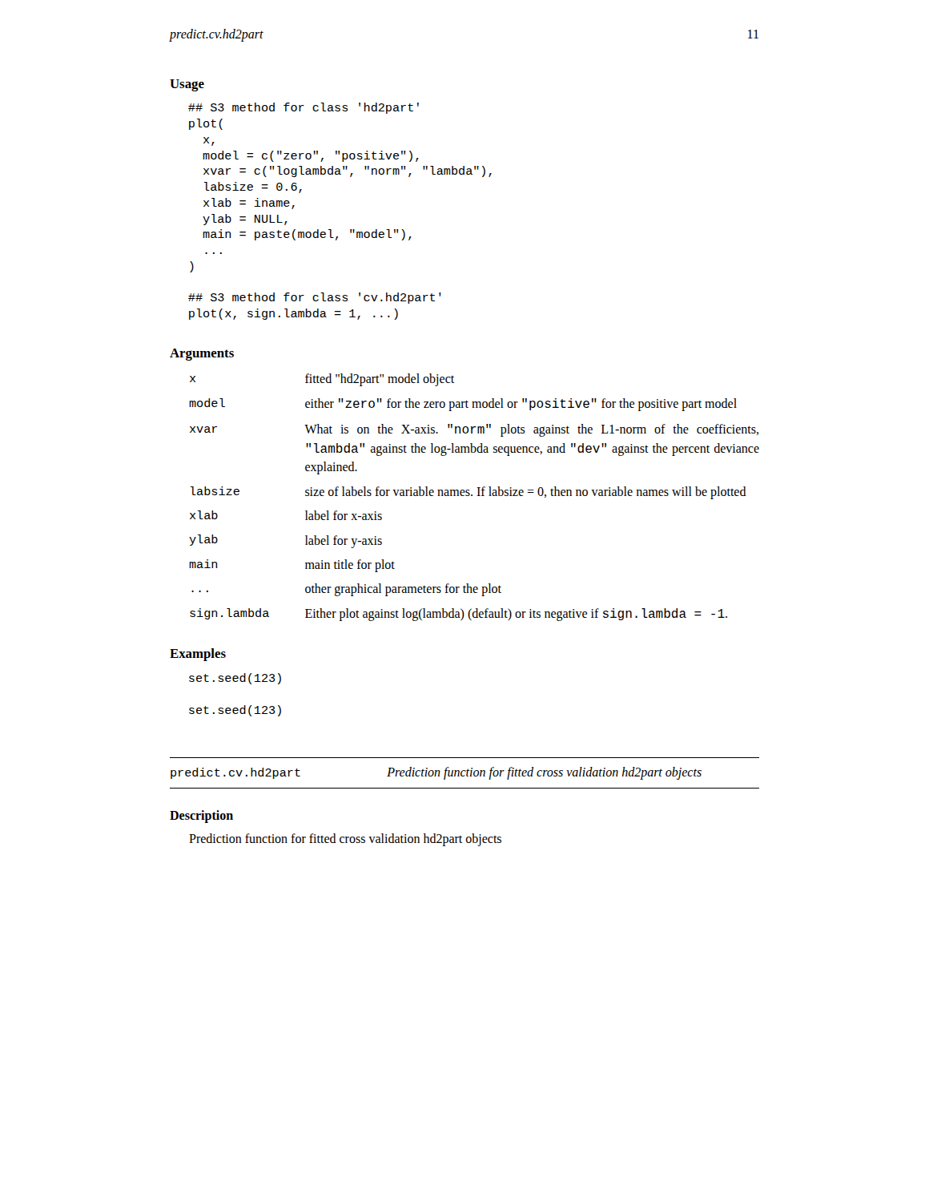predict.cv.hd2part 11
Usage
## S3 method for class 'hd2part'
plot(
  x,
  model = c("zero", "positive"),
  xvar = c("loglambda", "norm", "lambda"),
  labsize = 0.6,
  xlab = iname,
  ylab = NULL,
  main = paste(model, "model"),
  ...
)

## S3 method for class 'cv.hd2part'
plot(x, sign.lambda = 1, ...)
Arguments
x
fitted "hd2part" model object
model
either "zero" for the zero part model or "positive" for the positive part model
xvar
What is on the X-axis. "norm" plots against the L1-norm of the coefficients, "lambda" against the log-lambda sequence, and "dev" against the percent deviance explained.
labsize
size of labels for variable names. If labsize = 0, then no variable names will be plotted
xlab
label for x-axis
ylab
label for y-axis
main
main title for plot
...
other graphical parameters for the plot
sign.lambda
Either plot against log(lambda) (default) or its negative if sign.lambda = -1.
Examples
set.seed(123)

set.seed(123)
predict.cv.hd2part Prediction function for fitted cross validation hd2part objects
Description
Prediction function for fitted cross validation hd2part objects